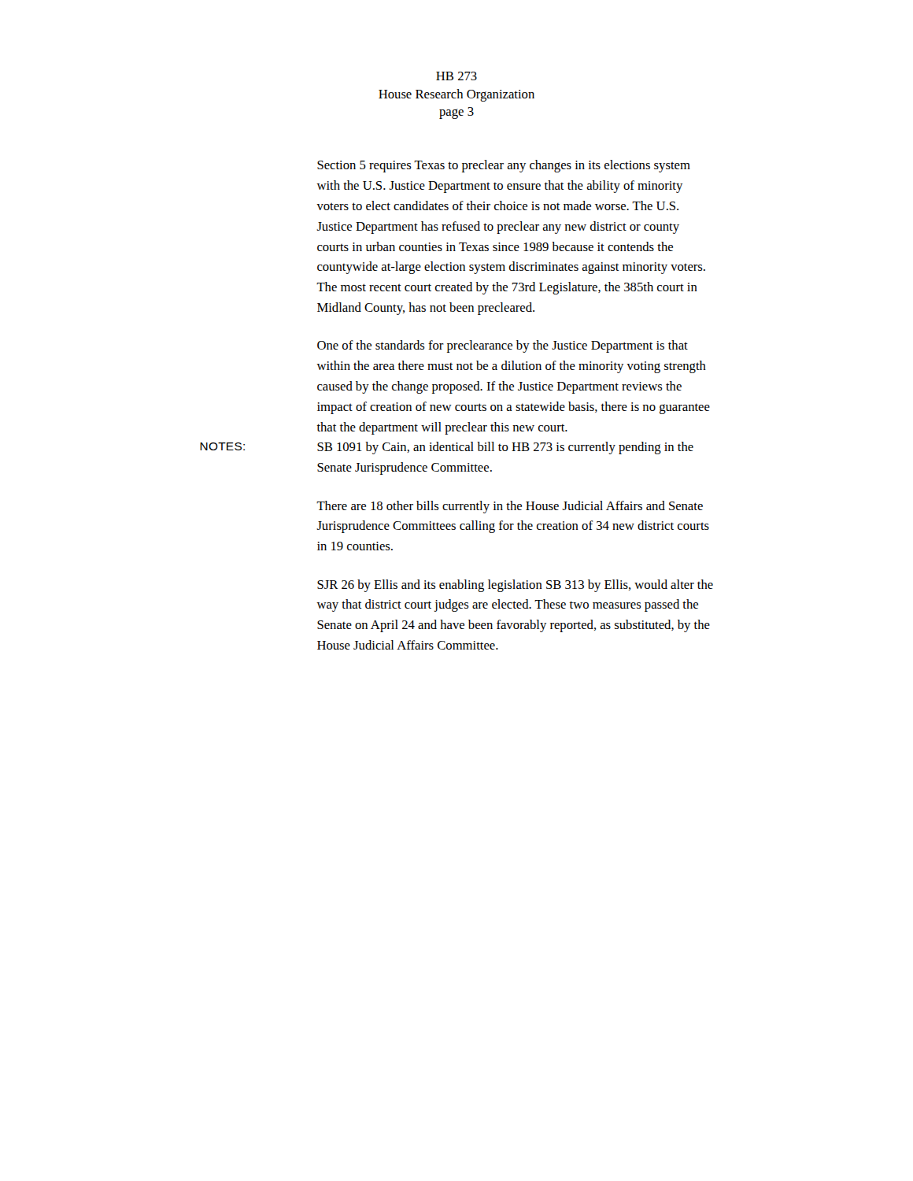HB 273 House Research Organization page 3
Section 5 requires Texas to preclear any changes in its elections system with the U.S. Justice Department to ensure that the ability of minority voters to elect candidates of their choice is not made worse. The U.S. Justice Department has refused to preclear any new district or county courts in urban counties in Texas since 1989 because it contends the countywide at-large election system discriminates against minority voters. The most recent court created by the 73rd Legislature, the 385th court in Midland County, has not been precleared.
One of the standards for preclearance by the Justice Department is that within the area there must not be a dilution of the minority voting strength caused by the change proposed. If the Justice Department reviews the impact of creation of new courts on a statewide basis, there is no guarantee that the department will preclear this new court.
NOTES:
SB 1091 by Cain, an identical bill to HB 273 is currently pending in the Senate Jurisprudence Committee.
There are 18 other bills currently in the House Judicial Affairs and Senate Jurisprudence Committees calling for the creation of 34 new district courts in 19 counties.
SJR 26 by Ellis and its enabling legislation SB 313 by Ellis, would alter the way that district court judges are elected. These two measures passed the Senate on April 24 and have been favorably reported, as substituted, by the House Judicial Affairs Committee.